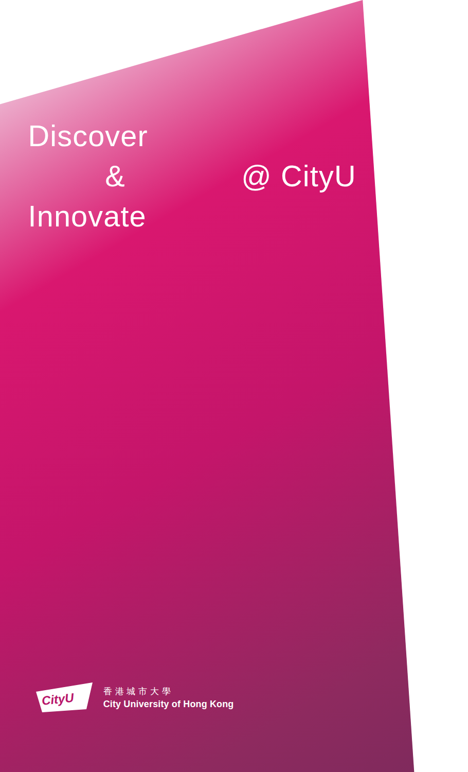Discover & @ CityU Innovate
CityU
香港城市大學 City University of Hong Kong